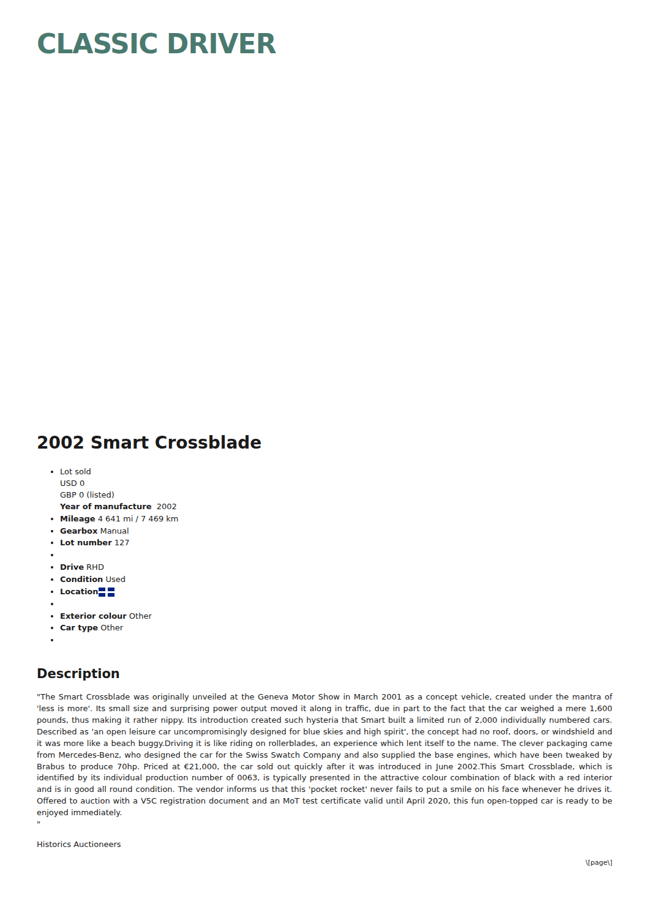CLASSIC DRIVER
2002 Smart Crossblade
Lot sold
USD 0
GBP 0 (listed)
Year of manufacture 2002
Mileage 4 641 mi / 7 469 km
Gearbox Manual
Lot number 127
Drive RHD
Condition Used
Location
Exterior colour Other
Car type Other
Description
"The Smart Crossblade was originally unveiled at the Geneva Motor Show in March 2001 as a concept vehicle, created under the mantra of 'less is more'. Its small size and surprising power output moved it along in traffic, due in part to the fact that the car weighed a mere 1,600 pounds, thus making it rather nippy. Its introduction created such hysteria that Smart built a limited run of 2,000 individually numbered cars. Described as 'an open leisure car uncompromisingly designed for blue skies and high spirit', the concept had no roof, doors, or windshield and it was more like a beach buggy.Driving it is like riding on rollerblades, an experience which lent itself to the name. The clever packaging came from Mercedes-Benz, who designed the car for the Swiss Swatch Company and also supplied the base engines, which have been tweaked by Brabus to produce 70hp. Priced at €21,000, the car sold out quickly after it was introduced in June 2002.This Smart Crossblade, which is identified by its individual production number of 0063, is typically presented in the attractive colour combination of black with a red interior and is in good all round condition. The vendor informs us that this 'pocket rocket' never fails to put a smile on his face whenever he drives it. Offered to auction with a V5C registration document and an MoT test certificate valid until April 2020, this fun open-topped car is ready to be enjoyed immediately.
"
Historics Auctioneers
\[page\]